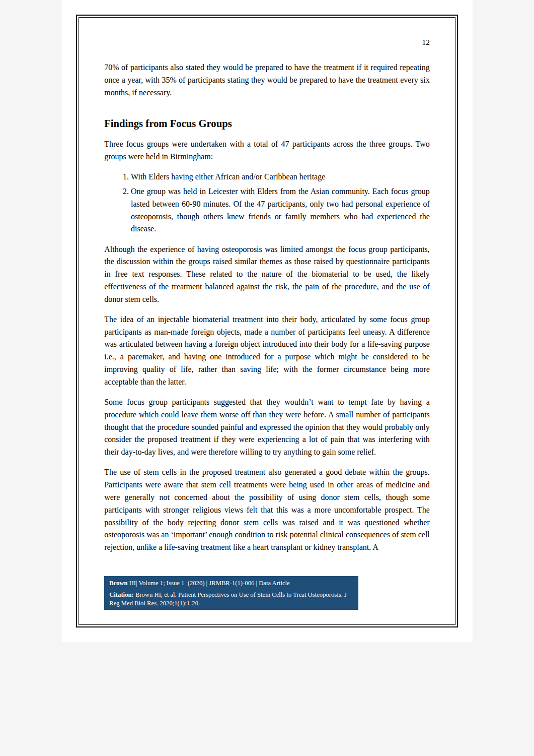12
70% of participants also stated they would be prepared to have the treatment if it required repeating once a year, with 35% of participants stating they would be prepared to have the treatment every six months, if necessary.
Findings from Focus Groups
Three focus groups were undertaken with a total of 47 participants across the three groups. Two groups were held in Birmingham:
With Elders having either African and/or Caribbean heritage
One group was held in Leicester with Elders from the Asian community. Each focus group lasted between 60-90 minutes. Of the 47 participants, only two had personal experience of osteoporosis, though others knew friends or family members who had experienced the disease.
Although the experience of having osteoporosis was limited amongst the focus group participants, the discussion within the groups raised similar themes as those raised by questionnaire participants in free text responses. These related to the nature of the biomaterial to be used, the likely effectiveness of the treatment balanced against the risk, the pain of the procedure, and the use of donor stem cells.
The idea of an injectable biomaterial treatment into their body, articulated by some focus group participants as man-made foreign objects, made a number of participants feel uneasy. A difference was articulated between having a foreign object introduced into their body for a life-saving purpose i.e., a pacemaker, and having one introduced for a purpose which might be considered to be improving quality of life, rather than saving life; with the former circumstance being more acceptable than the latter.
Some focus group participants suggested that they wouldn’t want to tempt fate by having a procedure which could leave them worse off than they were before. A small number of participants thought that the procedure sounded painful and expressed the opinion that they would probably only consider the proposed treatment if they were experiencing a lot of pain that was interfering with their day-to-day lives, and were therefore willing to try anything to gain some relief.
The use of stem cells in the proposed treatment also generated a good debate within the groups. Participants were aware that stem cell treatments were being used in other areas of medicine and were generally not concerned about the possibility of using donor stem cells, though some participants with stronger religious views felt that this was a more uncomfortable prospect. The possibility of the body rejecting donor stem cells was raised and it was questioned whether osteoporosis was an ‘important’ enough condition to risk potential clinical consequences of stem cell rejection, unlike a life-saving treatment like a heart transplant or kidney transplant. A
Brown HI| Volume 1; Issue 1 (2020) | JRMBR-1(1)-006 | Data Article
Citation: Brown HI, et al. Patient Perspectives on Use of Stem Cells to Treat Osteoporosis. J Reg Med Biol Res. 2020;1(1):1-20.